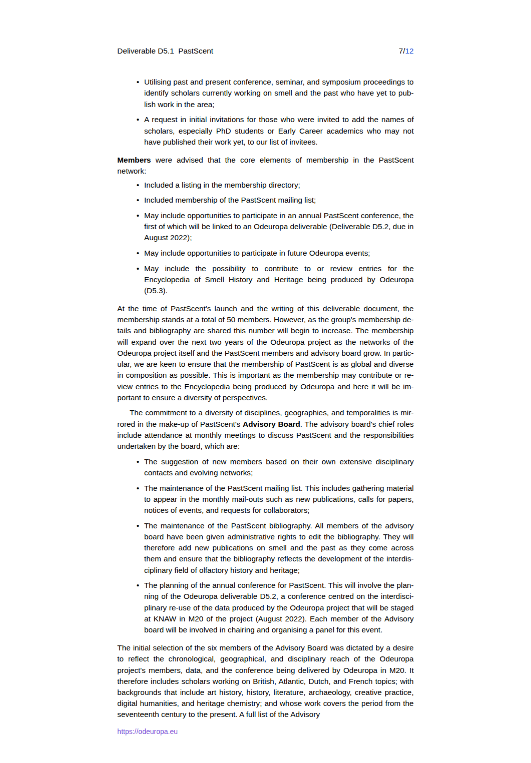Deliverable D5.1 PastScent 7/12
Utilising past and present conference, seminar, and symposium proceedings to identify scholars currently working on smell and the past who have yet to publish work in the area;
A request in initial invitations for those who were invited to add the names of scholars, especially PhD students or Early Career academics who may not have published their work yet, to our list of invitees.
Members were advised that the core elements of membership in the PastScent network:
Included a listing in the membership directory;
Included membership of the PastScent mailing list;
May include opportunities to participate in an annual PastScent conference, the first of which will be linked to an Odeuropa deliverable (Deliverable D5.2, due in August 2022);
May include opportunities to participate in future Odeuropa events;
May include the possibility to contribute to or review entries for the Encyclopedia of Smell History and Heritage being produced by Odeuropa (D5.3).
At the time of PastScent's launch and the writing of this deliverable document, the membership stands at a total of 50 members. However, as the group's membership details and bibliography are shared this number will begin to increase. The membership will expand over the next two years of the Odeuropa project as the networks of the Odeuropa project itself and the PastScent members and advisory board grow. In particular, we are keen to ensure that the membership of PastScent is as global and diverse in composition as possible. This is important as the membership may contribute or review entries to the Encyclopedia being produced by Odeuropa and here it will be important to ensure a diversity of perspectives.
The commitment to a diversity of disciplines, geographies, and temporalities is mirrored in the make-up of PastScent's Advisory Board. The advisory board's chief roles include attendance at monthly meetings to discuss PastScent and the responsibilities undertaken by the board, which are:
The suggestion of new members based on their own extensive disciplinary contacts and evolving networks;
The maintenance of the PastScent mailing list. This includes gathering material to appear in the monthly mail-outs such as new publications, calls for papers, notices of events, and requests for collaborators;
The maintenance of the PastScent bibliography. All members of the advisory board have been given administrative rights to edit the bibliography. They will therefore add new publications on smell and the past as they come across them and ensure that the bibliography reflects the development of the interdisciplinary field of olfactory history and heritage;
The planning of the annual conference for PastScent. This will involve the planning of the Odeuropa deliverable D5.2, a conference centred on the interdisciplinary re-use of the data produced by the Odeuropa project that will be staged at KNAW in M20 of the project (August 2022). Each member of the Advisory board will be involved in chairing and organising a panel for this event.
The initial selection of the six members of the Advisory Board was dictated by a desire to reflect the chronological, geographical, and disciplinary reach of the Odeuropa project's members, data, and the conference being delivered by Odeuropa in M20. It therefore includes scholars working on British, Atlantic, Dutch, and French topics; with backgrounds that include art history, history, literature, archaeology, creative practice, digital humanities, and heritage chemistry; and whose work covers the period from the seventeenth century to the present. A full list of the Advisory
https://odeuropa.eu